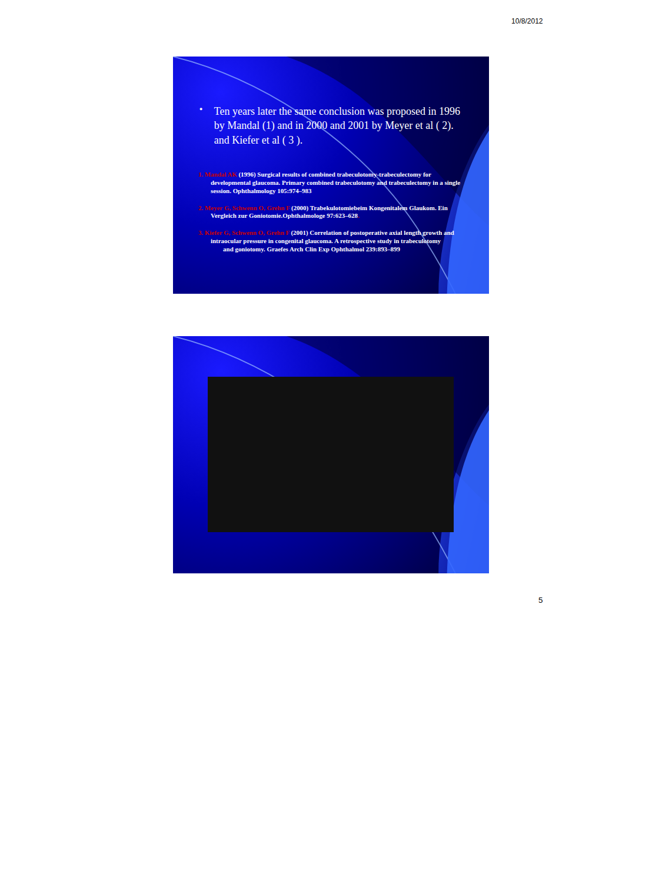10/8/2012
Ten years later the same conclusion was proposed in 1996 by Mandal (1) and in 2000 and 2001 by Meyer et al ( 2). and Kiefer et al ( 3 ).
1. Mandal AK (1996) Surgical results of combined trabeculotomy-trabeculectomy for developmental glaucoma. Primary combined trabeculotomy and trabeculectomy in a single session. Ophthalmology 105:974–983
2. Meyer G, Schwenn O, Grehn F (2000) Trabekulotomiebeim Kongenitalem Glaukom. Ein Vergleich zur Goniotomie.Ophthalmologe 97:623–628.
3. Kiefer G, Schwenn O, Grehn F (2001) Correlation of postoperative axial length growth and intraocular pressure in congenital glaucoma. A retrospective study in trabeculotomy and goniotomy. Graefes Arch Clin Exp Ophthalmol 239:893–899
5